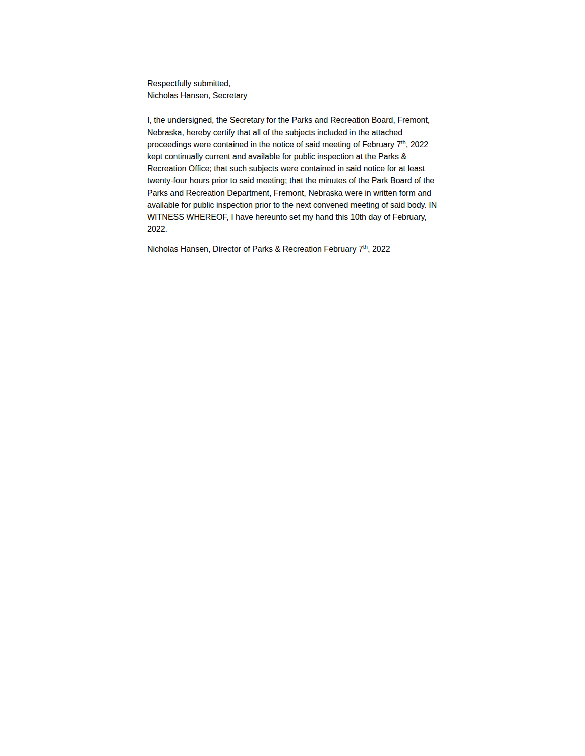Respectfully submitted,
Nicholas Hansen, Secretary
I, the undersigned, the Secretary for the Parks and Recreation Board, Fremont, Nebraska, hereby certify that all of the subjects included in the attached proceedings were contained in the notice of said meeting of February 7th, 2022 kept continually current and available for public inspection at the Parks & Recreation Office; that such subjects were contained in said notice for at least twenty-four hours prior to said meeting; that the minutes of the Park Board of the Parks and Recreation Department, Fremont, Nebraska were in written form and available for public inspection prior to the next convened meeting of said body. IN WITNESS WHEREOF, I have hereunto set my hand this 10th day of February, 2022.
Nicholas Hansen, Director of Parks & Recreation February 7th, 2022